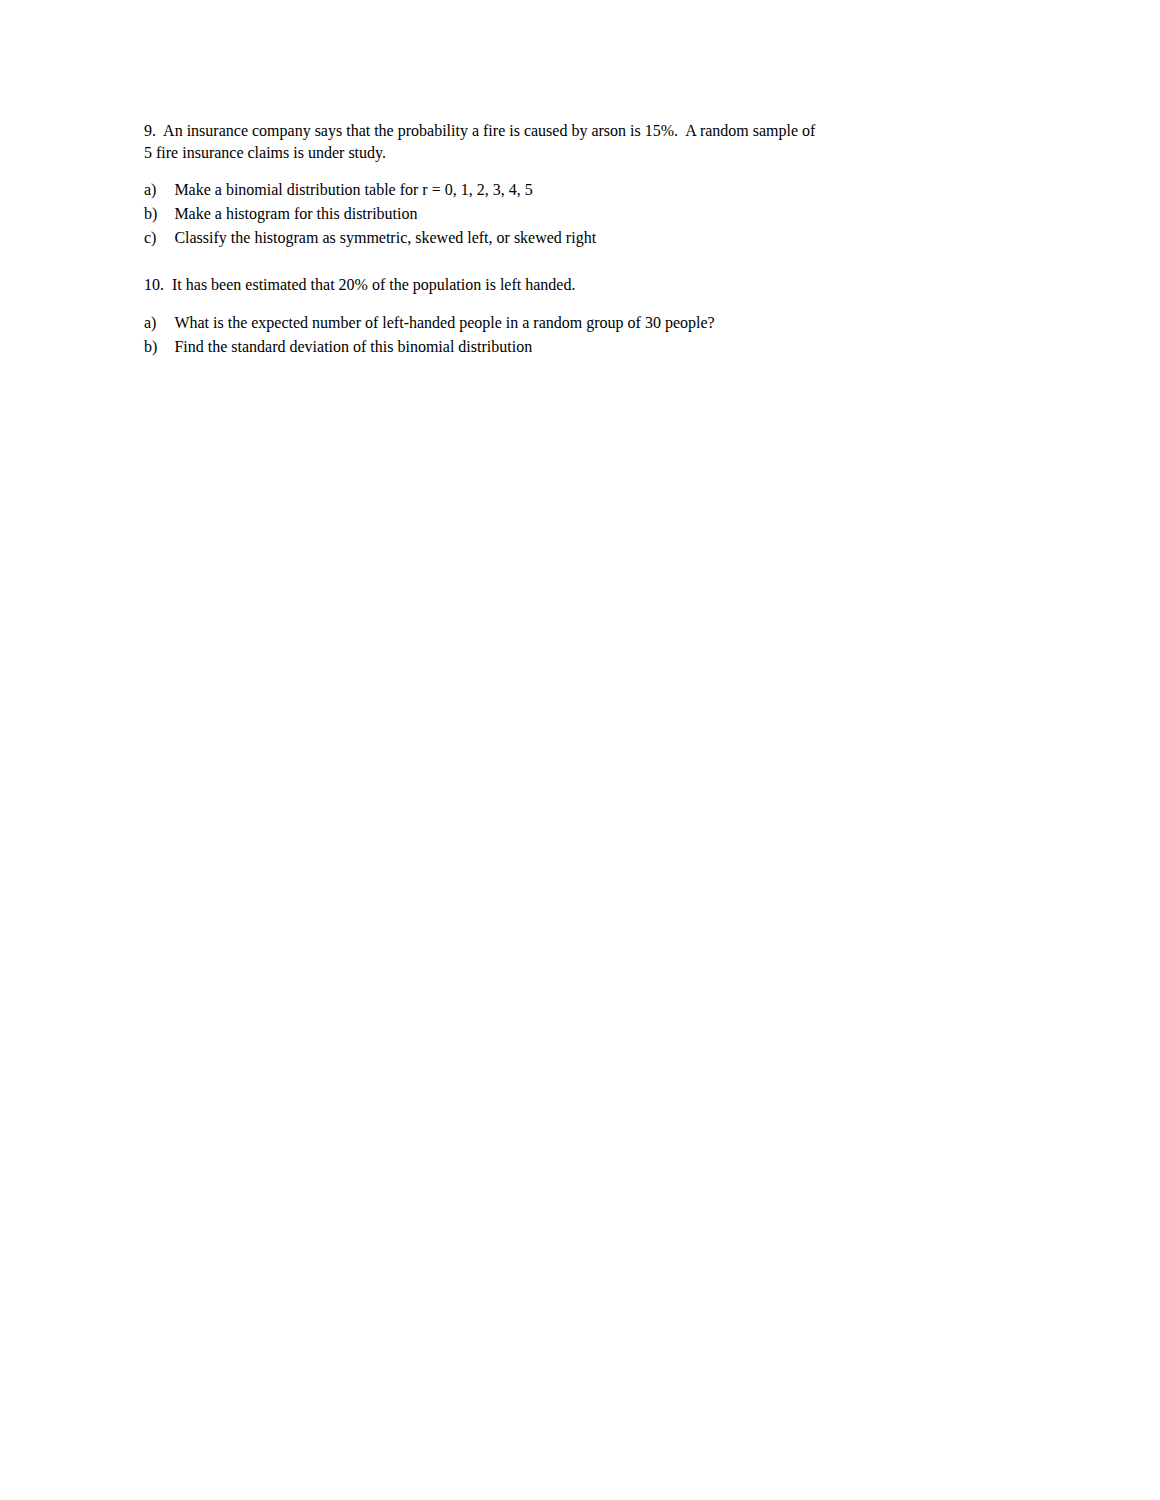9. An insurance company says that the probability a fire is caused by arson is 15%. A random sample of 5 fire insurance claims is under study.
a) Make a binomial distribution table for r = 0, 1, 2, 3, 4, 5
b) Make a histogram for this distribution
c) Classify the histogram as symmetric, skewed left, or skewed right
10. It has been estimated that 20% of the population is left handed.
a) What is the expected number of left-handed people in a random group of 30 people?
b) Find the standard deviation of this binomial distribution